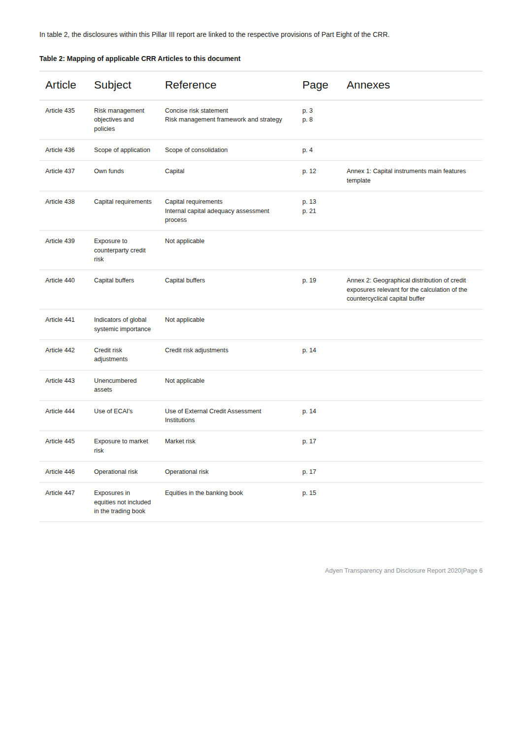In table 2, the disclosures within this Pillar III report are linked to the respective provisions of Part Eight of the CRR.
Table 2: Mapping of applicable CRR Articles to this document
| Article | Subject | Reference | Page | Annexes |
| --- | --- | --- | --- | --- |
| Article 435 | Risk management objectives and policies | Concise risk statement Risk management framework and strategy | p. 3 p. 8 | |
| Article 436 | Scope of application | Scope of consolidation | p. 4 | |
| Article 437 | Own funds | Capital | p. 12 | Annex 1: Capital instruments main features template |
| Article 438 | Capital requirements | Capital requirements Internal capital adequacy assessment process | p. 13 p. 21 | |
| Article 439 | Exposure to counterparty credit risk | Not applicable | | |
| Article 440 | Capital buffers | Capital buffers | p. 19 | Annex 2: Geographical distribution of credit exposures relevant for the calculation of the countercyclical capital buffer |
| Article 441 | Indicators of global systemic importance | Not applicable | | |
| Article 442 | Credit risk adjustments | Credit risk adjustments | p. 14 | |
| Article 443 | Unencumbered assets | Not applicable | | |
| Article 444 | Use of ECAI's | Use of External Credit Assessment Institutions | p. 14 | |
| Article 445 | Exposure to market risk | Market risk | p. 17 | |
| Article 446 | Operational risk | Operational risk | p. 17 | |
| Article 447 | Exposures in equities not included in the trading book | Equities in the banking book | p. 15 | |
Adyen Transparency and Disclosure Report 2020|Page 6